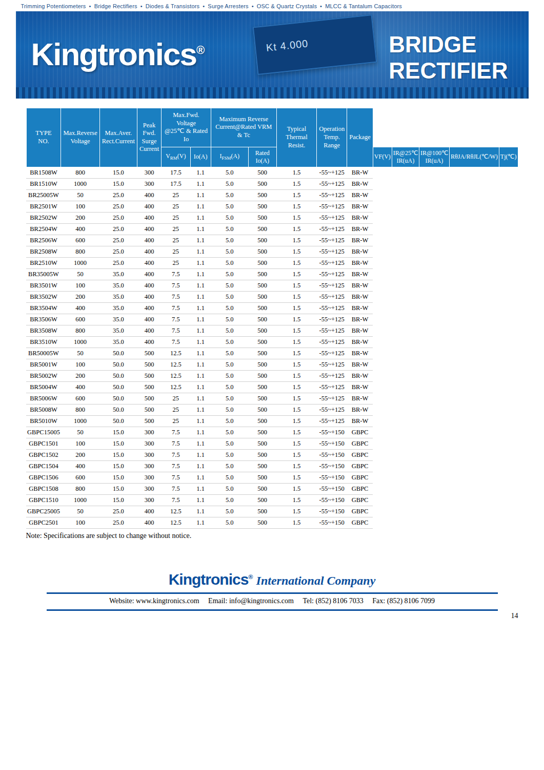Trimming Potentiometers•Bridge Rectifiers•Diodes & Transistors•Surge Arresters•OSC & Quartz Crystals•MLCC & Tantalum Capacitors
Kingtronics®
BRIDGE
RECTIFIER
| TYPE NO. | Max.Reverse Voltage | Max.Aver. Rect.Current | Peak Fwd. Surge Current | Max.Fwd. Voltage @25℃ & Rated Io | Maximum Reverse Current@Rated VRM & Tc | Typical Thermal Resist. | Operation Temp. Range | Package |
| --- | --- | --- | --- | --- | --- | --- | --- | --- |
| V RM (V) | Io(A) | I FSM (A) | Rated Io(A) | VF(V) | IR@25℃ IR(uA) | IR@100℃ IR(uA) | RθJA/RθJL(℃/W) | Tj(℃) |
| BR1508W | 800 | 15.0 | 300 | 17.5 | 1.1 | 5.0 | 500 | 1.5 | -55~+125 | BR-W |
| BR1510W | 1000 | 15.0 | 300 | 17.5 | 1.1 | 5.0 | 500 | 1.5 | -55~+125 | BR-W |
| BR25005W | 50 | 25.0 | 400 | 25 | 1.1 | 5.0 | 500 | 1.5 | -55~+125 | BR-W |
| BR2501W | 100 | 25.0 | 400 | 25 | 1.1 | 5.0 | 500 | 1.5 | -55~+125 | BR-W |
| BR2502W | 200 | 25.0 | 400 | 25 | 1.1 | 5.0 | 500 | 1.5 | -55~+125 | BR-W |
| BR2504W | 400 | 25.0 | 400 | 25 | 1.1 | 5.0 | 500 | 1.5 | -55~+125 | BR-W |
| BR2506W | 600 | 25.0 | 400 | 25 | 1.1 | 5.0 | 500 | 1.5 | -55~+125 | BR-W |
| BR2508W | 800 | 25.0 | 400 | 25 | 1.1 | 5.0 | 500 | 1.5 | -55~+125 | BR-W |
| BR2510W | 1000 | 25.0 | 400 | 25 | 1.1 | 5.0 | 500 | 1.5 | -55~+125 | BR-W |
| BR35005W | 50 | 35.0 | 400 | 7.5 | 1.1 | 5.0 | 500 | 1.5 | -55~+125 | BR-W |
| BR3501W | 100 | 35.0 | 400 | 7.5 | 1.1 | 5.0 | 500 | 1.5 | -55~+125 | BR-W |
| BR3502W | 200 | 35.0 | 400 | 7.5 | 1.1 | 5.0 | 500 | 1.5 | -55~+125 | BR-W |
| BR3504W | 400 | 35.0 | 400 | 7.5 | 1.1 | 5.0 | 500 | 1.5 | -55~+125 | BR-W |
| BR3506W | 600 | 35.0 | 400 | 7.5 | 1.1 | 5.0 | 500 | 1.5 | -55~+125 | BR-W |
| BR3508W | 800 | 35.0 | 400 | 7.5 | 1.1 | 5.0 | 500 | 1.5 | -55~+125 | BR-W |
| BR3510W | 1000 | 35.0 | 400 | 7.5 | 1.1 | 5.0 | 500 | 1.5 | -55~+125 | BR-W |
| BR50005W | 50 | 50.0 | 500 | 12.5 | 1.1 | 5.0 | 500 | 1.5 | -55~+125 | BR-W |
| BR5001W | 100 | 50.0 | 500 | 12.5 | 1.1 | 5.0 | 500 | 1.5 | -55~+125 | BR-W |
| BR5002W | 200 | 50.0 | 500 | 12.5 | 1.1 | 5.0 | 500 | 1.5 | -55~+125 | BR-W |
| BR5004W | 400 | 50.0 | 500 | 12.5 | 1.1 | 5.0 | 500 | 1.5 | -55~+125 | BR-W |
| BR5006W | 600 | 50.0 | 500 | 25 | 1.1 | 5.0 | 500 | 1.5 | -55~+125 | BR-W |
| BR5008W | 800 | 50.0 | 500 | 25 | 1.1 | 5.0 | 500 | 1.5 | -55~+125 | BR-W |
| BR5010W | 1000 | 50.0 | 500 | 25 | 1.1 | 5.0 | 500 | 1.5 | -55~+125 | BR-W |
| GBPC15005 | 50 | 15.0 | 300 | 7.5 | 1.1 | 5.0 | 500 | 1.5 | -55~+150 | GBPC |
| GBPC1501 | 100 | 15.0 | 300 | 7.5 | 1.1 | 5.0 | 500 | 1.5 | -55~+150 | GBPC |
| GBPC1502 | 200 | 15.0 | 300 | 7.5 | 1.1 | 5.0 | 500 | 1.5 | -55~+150 | GBPC |
| GBPC1504 | 400 | 15.0 | 300 | 7.5 | 1.1 | 5.0 | 500 | 1.5 | -55~+150 | GBPC |
| GBPC1506 | 600 | 15.0 | 300 | 7.5 | 1.1 | 5.0 | 500 | 1.5 | -55~+150 | GBPC |
| GBPC1508 | 800 | 15.0 | 300 | 7.5 | 1.1 | 5.0 | 500 | 1.5 | -55~+150 | GBPC |
| GBPC1510 | 1000 | 15.0 | 300 | 7.5 | 1.1 | 5.0 | 500 | 1.5 | -55~+150 | GBPC |
| GBPC25005 | 50 | 25.0 | 400 | 12.5 | 1.1 | 5.0 | 500 | 1.5 | -55~+150 | GBPC |
| GBPC2501 | 100 | 25.0 | 400 | 12.5 | 1.1 | 5.0 | 500 | 1.5 | -55~+150 | GBPC |
Note: Specifications are subject to change without notice.
Kingtronics® International Company
Website: www.kingtronics.com Email: info@kingtronics.com Tel: (852) 8106 7033 Fax: (852) 8106 7099
14